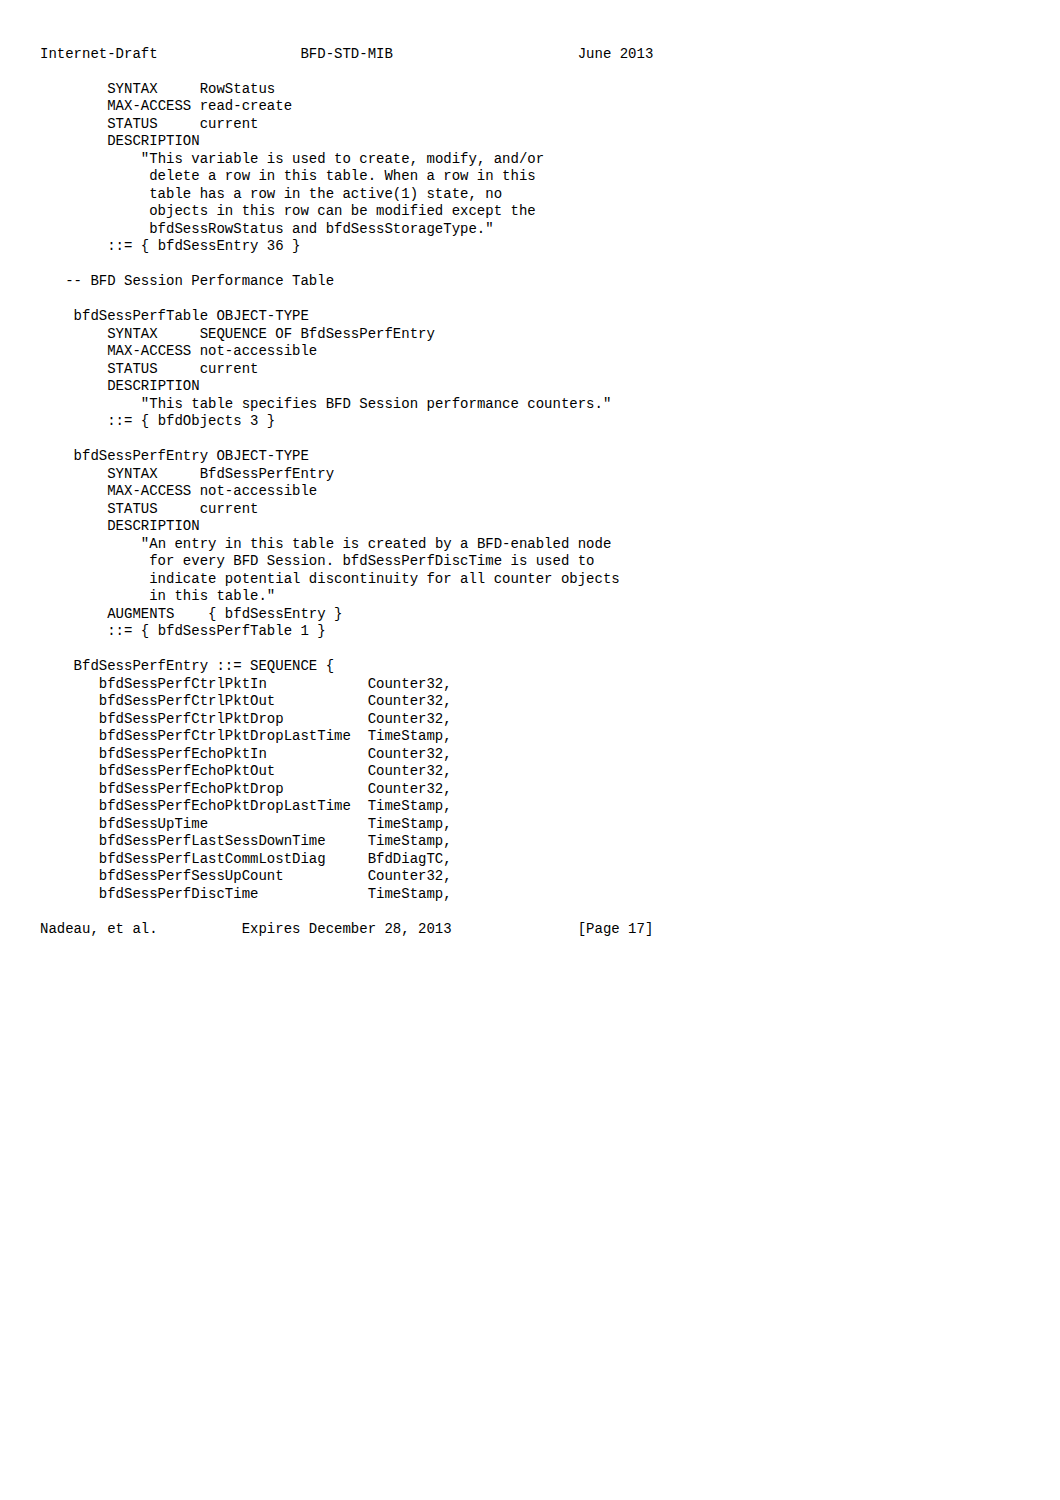Internet-Draft                 BFD-STD-MIB                      June 2013
        SYNTAX     RowStatus
        MAX-ACCESS read-create
        STATUS     current
        DESCRIPTION
            "This variable is used to create, modify, and/or
             delete a row in this table. When a row in this
             table has a row in the active(1) state, no
             objects in this row can be modified except the
             bfdSessRowStatus and bfdSessStorageType."
        ::= { bfdSessEntry 36 }

   -- BFD Session Performance Table

    bfdSessPerfTable OBJECT-TYPE
        SYNTAX     SEQUENCE OF BfdSessPerfEntry
        MAX-ACCESS not-accessible
        STATUS     current
        DESCRIPTION
            "This table specifies BFD Session performance counters."
        ::= { bfdObjects 3 }

    bfdSessPerfEntry OBJECT-TYPE
        SYNTAX     BfdSessPerfEntry
        MAX-ACCESS not-accessible
        STATUS     current
        DESCRIPTION
            "An entry in this table is created by a BFD-enabled node
             for every BFD Session. bfdSessPerfDiscTime is used to
             indicate potential discontinuity for all counter objects
             in this table."
        AUGMENTS    { bfdSessEntry }
        ::= { bfdSessPerfTable 1 }

    BfdSessPerfEntry ::= SEQUENCE {
       bfdSessPerfCtrlPktIn            Counter32,
       bfdSessPerfCtrlPktOut           Counter32,
       bfdSessPerfCtrlPktDrop          Counter32,
       bfdSessPerfCtrlPktDropLastTime  TimeStamp,
       bfdSessPerfEchoPktIn            Counter32,
       bfdSessPerfEchoPktOut           Counter32,
       bfdSessPerfEchoPktDrop          Counter32,
       bfdSessPerfEchoPktDropLastTime  TimeStamp,
       bfdSessUpTime                   TimeStamp,
       bfdSessPerfLastSessDownTime     TimeStamp,
       bfdSessPerfLastCommLostDiag     BfdDiagTC,
       bfdSessPerfSessUpCount          Counter32,
       bfdSessPerfDiscTime             TimeStamp,
Nadeau, et al.          Expires December 28, 2013               [Page 17]